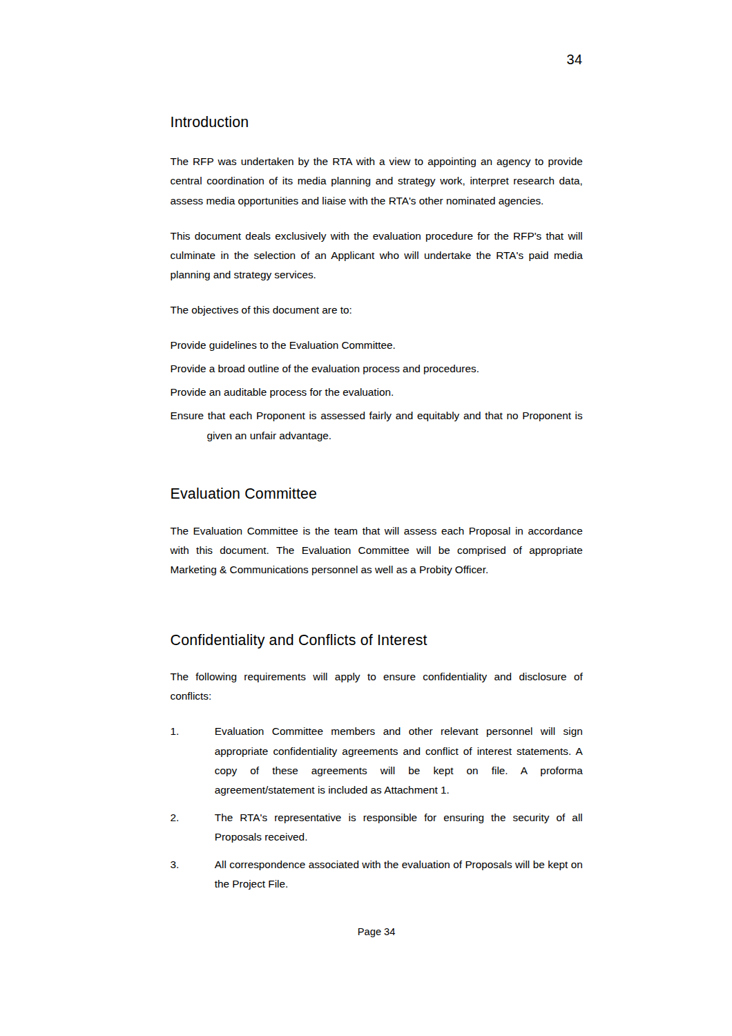34
Introduction
The RFP was undertaken by the RTA with a view to appointing an agency to provide central coordination of its media planning and strategy work, interpret research data, assess media opportunities and liaise with the RTA's other nominated agencies.
This document deals exclusively with the evaluation procedure for the RFP's that will culminate in the selection of an Applicant who will undertake the RTA's paid media planning and strategy services.
The objectives of this document are to:
Provide guidelines to the Evaluation Committee.
Provide a broad outline of the evaluation process and procedures.
Provide an auditable process for the evaluation.
Ensure that each Proponent is assessed fairly and equitably and that no Proponent is given an unfair advantage.
Evaluation Committee
The Evaluation Committee is the team that will assess each Proposal in accordance with this document. The Evaluation Committee will be comprised of appropriate Marketing & Communications personnel as well as a Probity Officer.
Confidentiality and Conflicts of Interest
The following requirements will apply to ensure confidentiality and disclosure of conflicts:
Evaluation Committee members and other relevant personnel will sign appropriate confidentiality agreements and conflict of interest statements. A copy of these agreements will be kept on file. A proforma agreement/statement is included as Attachment 1.
The RTA's representative is responsible for ensuring the security of all Proposals received.
All correspondence associated with the evaluation of Proposals will be kept on the Project File.
Page 34